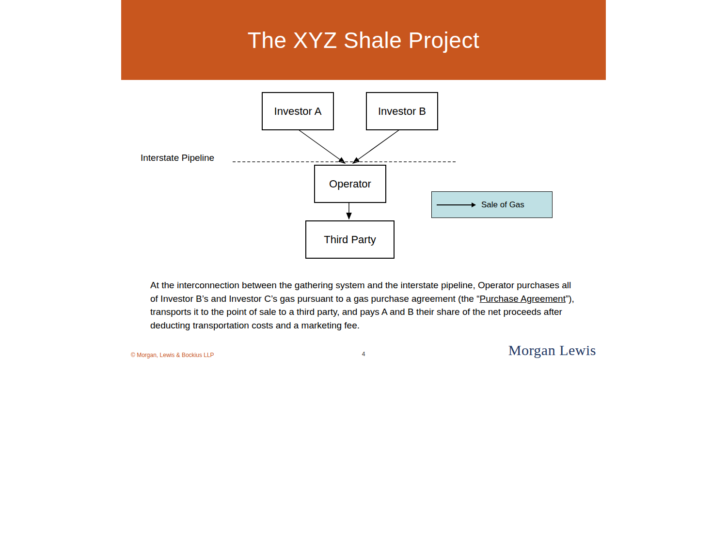The XYZ Shale Project
Investor A
Investor B
Operator
Third Party
Interstate Pipeline
Sale of Gas
At the interconnection between the gathering system and the interstate pipeline, Operator purchases all of Investor B’s and Investor C’s gas pursuant to a gas purchase agreement (the “Purchase Agreement”), transports it to the point of sale to a third party, and pays A and B their share of the net proceeds after deducting transportation costs and a marketing fee.
© Morgan, Lewis & Bockius LLP
Morgan Lewis
4